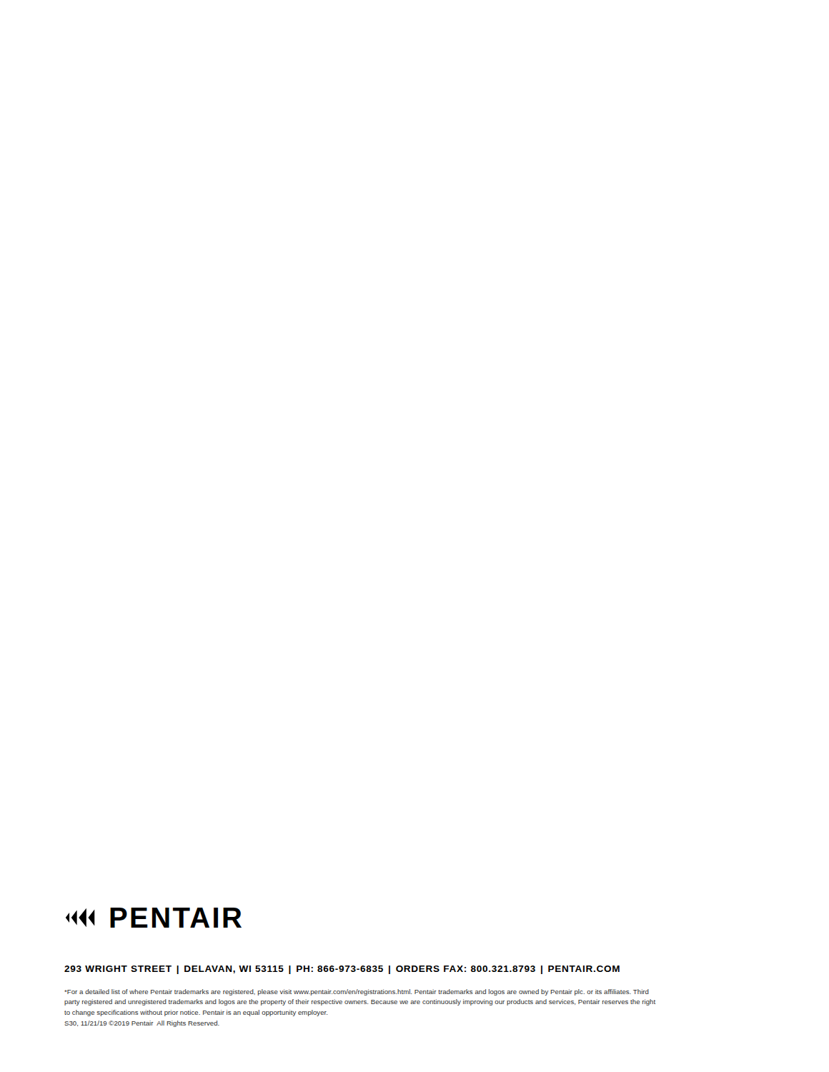PENTAIR
293 WRIGHT STREET|DELAVAN, WI 53115|PH: 866-973-6835|ORDERS FAX: 800.321.8793|PENTAIR.COM
*For a detailed list of where Pentair trademarks are registered, please visit www.pentair.com/en/registrations.html. Pentair trademarks and logos are owned by Pentair plc. or its affiliates. Third party registered and unregistered trademarks and logos are the property of their respective owners. Because we are continuously improving our products and services, Pentair reserves the right to change specifications without prior notice. Pentair is an equal opportunity employer.
S30, 11/21/19 ©2019 Pentair All Rights Reserved.